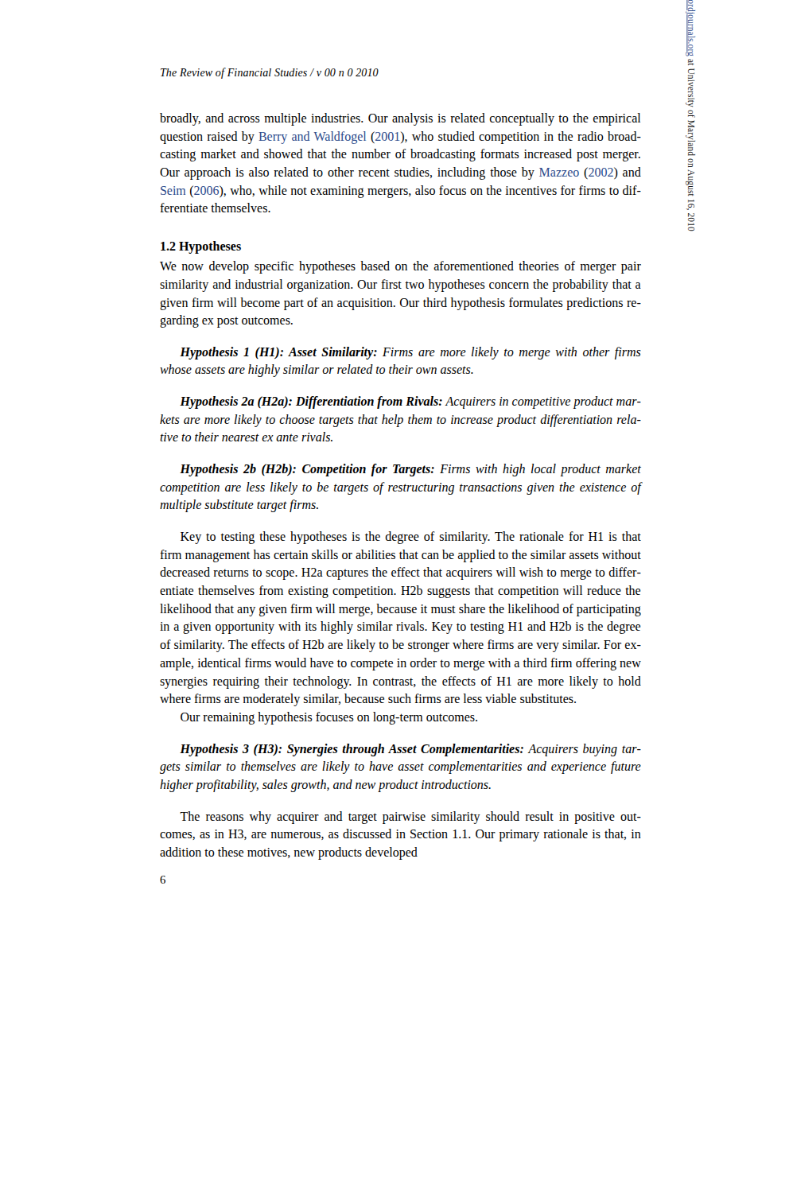The Review of Financial Studies / v 00 n 0 2010
broadly, and across multiple industries. Our analysis is related conceptually to the empirical question raised by Berry and Waldfogel (2001), who studied competition in the radio broadcasting market and showed that the number of broadcasting formats increased post merger. Our approach is also related to other recent studies, including those by Mazzeo (2002) and Seim (2006), who, while not examining mergers, also focus on the incentives for firms to differentiate themselves.
1.2 Hypotheses
We now develop specific hypotheses based on the aforementioned theories of merger pair similarity and industrial organization. Our first two hypotheses concern the probability that a given firm will become part of an acquisition. Our third hypothesis formulates predictions regarding ex post outcomes.
Hypothesis 1 (H1): Asset Similarity: Firms are more likely to merge with other firms whose assets are highly similar or related to their own assets.
Hypothesis 2a (H2a): Differentiation from Rivals: Acquirers in competitive product markets are more likely to choose targets that help them to increase product differentiation relative to their nearest ex ante rivals.
Hypothesis 2b (H2b): Competition for Targets: Firms with high local product market competition are less likely to be targets of restructuring transactions given the existence of multiple substitute target firms.
Key to testing these hypotheses is the degree of similarity. The rationale for H1 is that firm management has certain skills or abilities that can be applied to the similar assets without decreased returns to scope. H2a captures the effect that acquirers will wish to merge to differentiate themselves from existing competition. H2b suggests that competition will reduce the likelihood that any given firm will merge, because it must share the likelihood of participating in a given opportunity with its highly similar rivals. Key to testing H1 and H2b is the degree of similarity. The effects of H2b are likely to be stronger where firms are very similar. For example, identical firms would have to compete in order to merge with a third firm offering new synergies requiring their technology. In contrast, the effects of H1 are more likely to hold where firms are moderately similar, because such firms are less viable substitutes.
Our remaining hypothesis focuses on long-term outcomes.
Hypothesis 3 (H3): Synergies through Asset Complementarities: Acquirers buying targets similar to themselves are likely to have asset complementarities and experience future higher profitability, sales growth, and new product introductions.
The reasons why acquirer and target pairwise similarity should result in positive outcomes, as in H3, are numerous, as discussed in Section 1.1. Our primary rationale is that, in addition to these motives, new products developed
6
Downloaded from http://rfs.oxfordjournals.org at University of Maryland on August 16, 2010